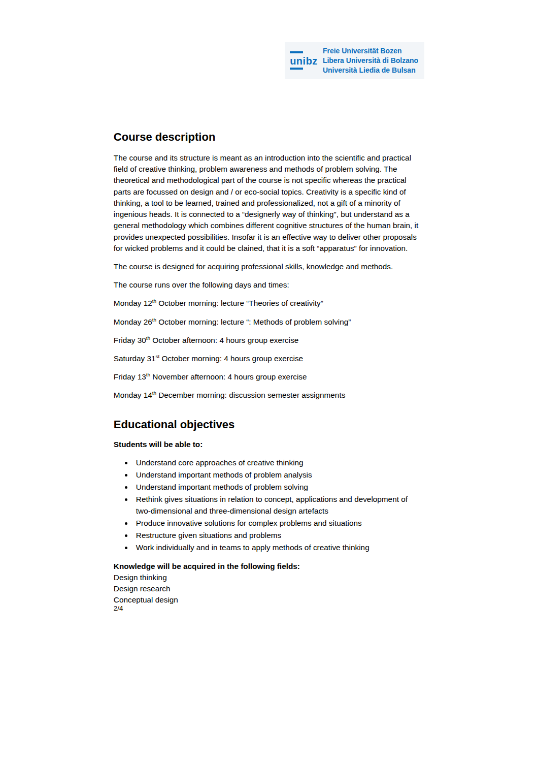unibz
Freie Universität Bozen
Libera Università di Bolzano
Università Liedia de Bulsan
Course description
The course and its structure is meant as an introduction into the scientific and practical field of creative thinking, problem awareness and methods of problem solving. The theoretical and methodological part of the course is not specific whereas the practical parts are focussed on design and / or eco-social topics. Creativity is a specific kind of thinking, a tool to be learned, trained and professionalized, not a gift of a minority of ingenious heads. It is connected to a “designerly way of thinking”, but understand as a general methodology which combines different cognitive structures of the human brain, it provides unexpected possibilities. Insofar it is an effective way to deliver other proposals for wicked problems and it could be clained, that it is a soft “apparatus” for innovation.
The course is designed for acquiring professional skills, knowledge and methods.
The course runs over the following days and times:
Monday 12th October morning: lecture “Theories of creativity”
Monday 26th October morning: lecture “: Methods of problem solving”
Friday 30th October afternoon: 4 hours group exercise
Saturday 31st October morning: 4 hours group exercise
Friday 13th November afternoon: 4 hours group exercise
Monday 14th December morning: discussion semester assignments
Educational objectives
Students will be able to:
Understand core approaches of creative thinking
Understand important methods of problem analysis
Understand important methods of problem solving
Rethink gives situations in relation to concept, applications and development of two-dimensional and three-dimensional design artefacts
Produce innovative solutions for complex problems and situations
Restructure given situations and problems
Work individually and in teams to apply methods of creative thinking
Knowledge will be acquired in the following fields:
Design thinking
Design research
Conceptual design
2/4